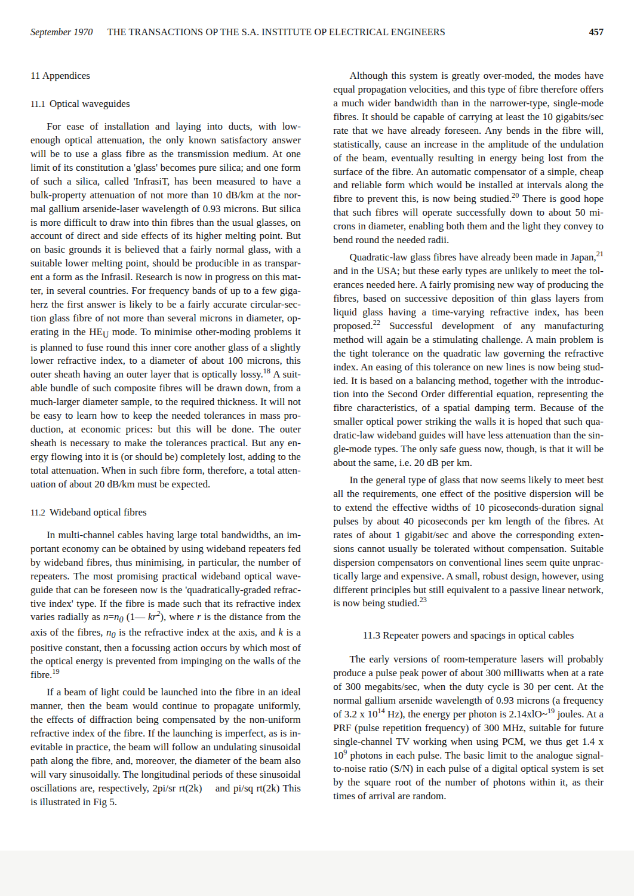September 1970 THE TRANSACTIONS OP THE S.A. INSTITUTE OP ELECTRICAL ENGINEERS 457
11 Appendices
11.1 Optical waveguides
For ease of installation and laying into ducts, with low-enough optical attenuation, the only known satisfactory answer will be to use a glass fibre as the transmission medium. At one limit of its constitution a 'glass' becomes pure silica; and one form of such a silica, called 'InfrasiT, has been measured to have a bulk-property attenuation of not more than 10 dB/km at the normal gallium arsenide-laser wavelength of 0.93 microns. But silica is more difficult to draw into thin fibres than the usual glasses, on account of direct and side effects of its higher melting point. But on basic grounds it is believed that a fairly normal glass, with a suitable lower melting point, should be producible in as transparent a form as the Infrasil. Research is now in progress on this matter, in several countries. For frequency bands of up to a few gigaherz the first answer is likely to be a fairly accurate circular-section glass fibre of not more than several microns in diameter, operating in the HEU mode. To minimise other-moding problems it is planned to fuse round this inner core another glass of a slightly lower refractive index, to a diameter of about 100 microns, this outer sheath having an outer layer that is optically lossy.18 A suitable bundle of such composite fibres will be drawn down, from a much-larger diameter sample, to the required thickness. It will not be easy to learn how to keep the needed tolerances in mass production, at economic prices: but this will be done. The outer sheath is necessary to make the tolerances practical. But any energy flowing into it is (or should be) completely lost, adding to the total attenuation. When in such fibre form, therefore, a total attenuation of about 20 dB/km must be expected.
11.2 Wideband optical fibres
In multi-channel cables having large total bandwidths, an important economy can be obtained by using wideband repeaters fed by wideband fibres, thus minimising, in particular, the number of repeaters. The most promising practical wideband optical waveguide that can be foreseen now is the 'quadratically-graded refractive index' type. If the fibre is made such that its refractive index varies radially as n=n0 (1— kr2), where r is the distance from the axis of the fibres, n0 is the refractive index at the axis, and k is a positive constant, then a focussing action occurs by which most of the optical energy is prevented from impinging on the walls of the fibre.19
If a beam of light could be launched into the fibre in an ideal manner, then the beam would continue to propagate uniformly, the effects of diffraction being compensated by the non-uniform refractive index of the fibre. If the launching is imperfect, as is inevitable in practice, the beam will follow an undulating sinusoidal path along the fibre, and, moreover, the diameter of the beam also will vary sinusoidally. The longitudinal periods of these sinusoidal oscillations are, respectively, 2pi/sr rt(2k) and pi/sq rt(2k) This is illustrated in Fig 5.
Although this system is greatly over-moded, the modes have equal propagation velocities, and this type of fibre therefore offers a much wider bandwidth than in the narrower-type, single-mode fibres. It should be capable of carrying at least the 10 gigabits/sec rate that we have already foreseen. Any bends in the fibre will, statistically, cause an increase in the amplitude of the undulation of the beam, eventually resulting in energy being lost from the surface of the fibre. An automatic compensator of a simple, cheap and reliable form which would be installed at intervals along the fibre to prevent this, is now being studied.20 There is good hope that such fibres will operate successfully down to about 50 microns in diameter, enabling both them and the light they convey to bend round the needed radii.
Quadratic-law glass fibres have already been made in Japan,21 and in the USA; but these early types are unlikely to meet the tolerances needed here. A fairly promising new way of producing the fibres, based on successive deposition of thin glass layers from liquid glass having a time-varying refractive index, has been proposed.22 Successful development of any manufacturing method will again be a stimulating challenge. A main problem is the tight tolerance on the quadratic law governing the refractive index. An easing of this tolerance on new lines is now being studied. It is based on a balancing method, together with the introduction into the Second Order differential equation, representing the fibre characteristics, of a spatial damping term. Because of the smaller optical power striking the walls it is hoped that such quadratic-law wideband guides will have less attenuation than the single-mode types. The only safe guess now, though, is that it will be about the same, i.e. 20 dB per km.
In the general type of glass that now seems likely to meet best all the requirements, one effect of the positive dispersion will be to extend the effective widths of 10 picoseconds-duration signal pulses by about 40 picoseconds per km length of the fibres. At rates of about 1 gigabit/sec and above the corresponding extensions cannot usually be tolerated without compensation. Suitable dispersion compensators on conventional lines seem quite unpractically large and expensive. A small, robust design, however, using different principles but still equivalent to a passive linear network, is now being studied.23
11.3 Repeater powers and spacings in optical cables
The early versions of room-temperature lasers will probably produce a pulse peak power of about 300 milliwatts when at a rate of 300 megabits/sec, when the duty cycle is 30 per cent. At the normal gallium arsenide wavelength of 0.93 microns (a frequency of 3.2 x 1014 Hz), the energy per photon is 2.14xlO~19 joules. At a PRF (pulse repetition frequency) of 300 MHz, suitable for future single-channel TV working when using PCM, we thus get 1.4 x 109 photons in each pulse. The basic limit to the analogue signal-to-noise ratio (S/N) in each pulse of a digital optical system is set by the square root of the number of photons within it, as their times of arrival are random.